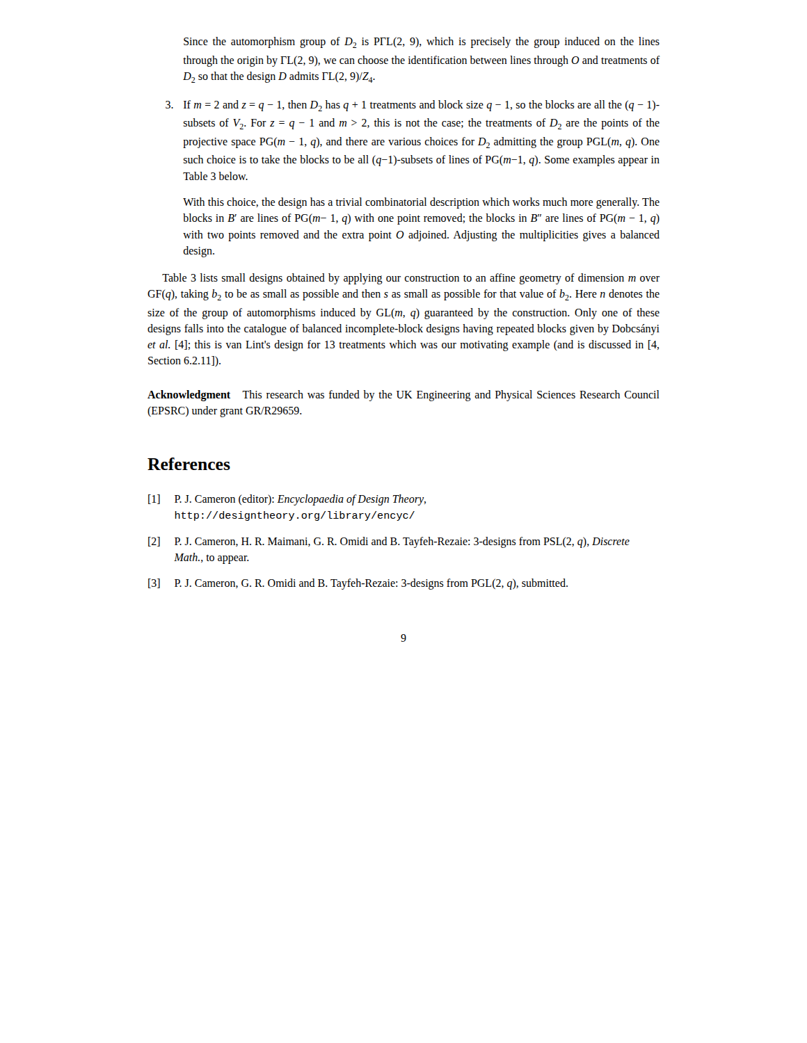Since the automorphism group of D2 is PΓL(2, 9), which is precisely the group induced on the lines through the origin by ΓL(2, 9), we can choose the identification between lines through O and treatments of D2 so that the design D admits ΓL(2, 9)/Z4.
3.
If m = 2 and z = q − 1, then D2 has q + 1 treatments and block size q − 1, so the blocks are all the (q − 1)-subsets of V2. For z = q − 1 and m > 2, this is not the case; the treatments of D2 are the points of the projective space PG(m − 1, q), and there are various choices for D2 admitting the group PGL(m, q). One such choice is to take the blocks to be all (q−1)-subsets of lines of PG(m−1, q). Some examples appear in Table 3 below.
With this choice, the design has a trivial combinatorial description which works much more generally. The blocks in B′ are lines of PG(m− 1, q) with one point removed; the blocks in B″ are lines of PG(m − 1, q) with two points removed and the extra point O adjoined. Adjusting the multiplicities gives a balanced design.
Table 3 lists small designs obtained by applying our construction to an affine geometry of dimension m over GF(q), taking b2 to be as small as possible and then s as small as possible for that value of b2. Here n denotes the size of the group of automorphisms induced by GL(m, q) guaranteed by the construction. Only one of these designs falls into the catalogue of balanced incomplete-block designs having repeated blocks given by Dobcsányi et al. [4]; this is van Lint's design for 13 treatments which was our motivating example (and is discussed in [4, Section 6.2.11]).
Acknowledgment This research was funded by the UK Engineering and Physical Sciences Research Council (EPSRC) under grant GR/R29659.
References
[1] P. J. Cameron (editor): Encyclopaedia of Design Theory,
http://designtheory.org/library/encyc/
[2] P. J. Cameron, H. R. Maimani, G. R. Omidi and B. Tayfeh-Rezaie: 3-designs from PSL(2, q), Discrete Math., to appear.
[3] P. J. Cameron, G. R. Omidi and B. Tayfeh-Rezaie: 3-designs from PGL(2, q), submitted.
9